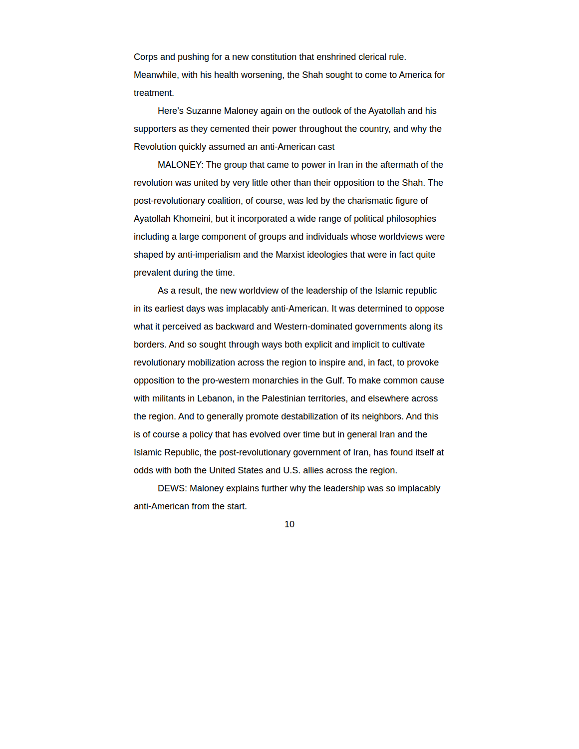Corps and pushing for a new constitution that enshrined clerical rule. Meanwhile, with his health worsening, the Shah sought to come to America for treatment.
Here’s Suzanne Maloney again on the outlook of the Ayatollah and his supporters as they cemented their power throughout the country, and why the Revolution quickly assumed an anti-American cast
MALONEY: The group that came to power in Iran in the aftermath of the revolution was united by very little other than their opposition to the Shah. The post-revolutionary coalition, of course, was led by the charismatic figure of Ayatollah Khomeini, but it incorporated a wide range of political philosophies including a large component of groups and individuals whose worldviews were shaped by anti-imperialism and the Marxist ideologies that were in fact quite prevalent during the time.
As a result, the new worldview of the leadership of the Islamic republic in its earliest days was implacably anti-American. It was determined to oppose what it perceived as backward and Western-dominated governments along its borders. And so sought through ways both explicit and implicit to cultivate revolutionary mobilization across the region to inspire and, in fact, to provoke opposition to the pro-western monarchies in the Gulf. To make common cause with militants in Lebanon, in the Palestinian territories, and elsewhere across the region. And to generally promote destabilization of its neighbors. And this is of course a policy that has evolved over time but in general Iran and the Islamic Republic, the post-revolutionary government of Iran, has found itself at odds with both the United States and U.S. allies across the region.
DEWS: Maloney explains further why the leadership was so implacably anti-American from the start.
10